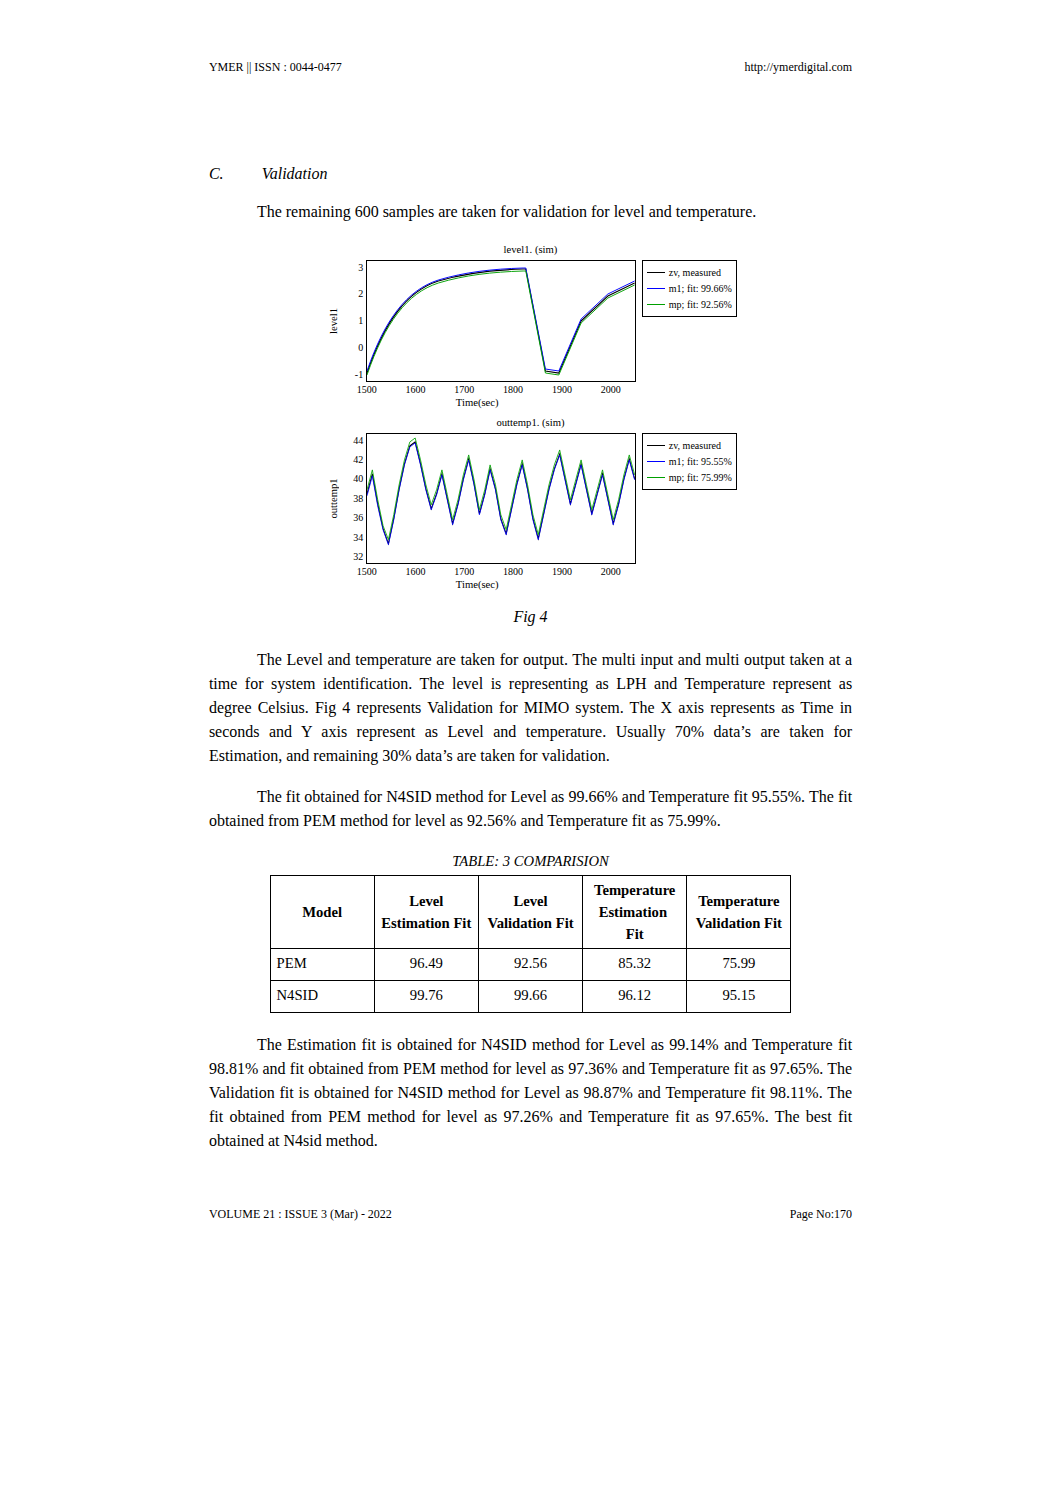YMER || ISSN : 0044-0477
http://ymerdigital.com
C. Validation
The remaining 600 samples are taken for validation for level and temperature.
level1. (sim)
level1
3210-1
zv, measured
m1; fit: 99.66%
mp; fit: 92.56%
150016001700180019002000
Time(sec)
outtemp1. (sim)
outtemp1
44424038363432
zv, measured
m1; fit: 95.55%
mp; fit: 75.99%
150016001700180019002000
Time(sec)
Fig 4
The Level and temperature are taken for output. The multi input and multi output taken at a time for system identification. The level is representing as LPH and Temperature represent as degree Celsius. Fig 4 represents Validation for MIMO system. The X axis represents as Time in seconds and Y axis represent as Level and temperature. Usually 70% data’s are taken for Estimation, and remaining 30% data’s are taken for validation.
The fit obtained for N4SID method for Level as 99.66% and Temperature fit 95.55%. The fit obtained from PEM method for level as 92.56% and Temperature fit as 75.99%.
TABLE: 3 COMPARISION
| Model | Level Estimation Fit | Level Validation Fit | Temperature Estimation Fit | Temperature Validation Fit |
| --- | --- | --- | --- | --- |
| PEM | 96.49 | 92.56 | 85.32 | 75.99 |
| N4SID | 99.76 | 99.66 | 96.12 | 95.15 |
The Estimation fit is obtained for N4SID method for Level as 99.14% and Temperature fit 98.81% and fit obtained from PEM method for level as 97.36% and Temperature fit as 97.65%. The Validation fit is obtained for N4SID method for Level as 98.87% and Temperature fit 98.11%. The fit obtained from PEM method for level as 97.26% and Temperature fit as 97.65%. The best fit obtained at N4sid method.
VOLUME 21 : ISSUE 3 (Mar) - 2022
Page No:170